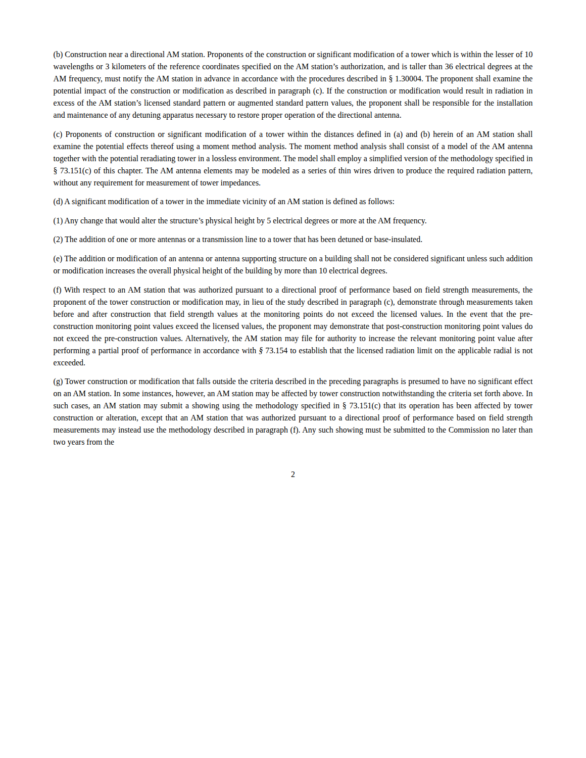(b) Construction near a directional AM station. Proponents of the construction or significant modification of a tower which is within the lesser of 10 wavelengths or 3 kilometers of the reference coordinates specified on the AM station’s authorization, and is taller than 36 electrical degrees at the AM frequency, must notify the AM station in advance in accordance with the procedures described in § 1.30004. The proponent shall examine the potential impact of the construction or modification as described in paragraph (c). If the construction or modification would result in radiation in excess of the AM station’s licensed standard pattern or augmented standard pattern values, the proponent shall be responsible for the installation and maintenance of any detuning apparatus necessary to restore proper operation of the directional antenna.
(c) Proponents of construction or significant modification of a tower within the distances defined in (a) and (b) herein of an AM station shall examine the potential effects thereof using a moment method analysis. The moment method analysis shall consist of a model of the AM antenna together with the potential reradiating tower in a lossless environment. The model shall employ a simplified version of the methodology specified in § 73.151(c) of this chapter. The AM antenna elements may be modeled as a series of thin wires driven to produce the required radiation pattern, without any requirement for measurement of tower impedances.
(d) A significant modification of a tower in the immediate vicinity of an AM station is defined as follows:
(1) Any change that would alter the structure’s physical height by 5 electrical degrees or more at the AM frequency.
(2) The addition of one or more antennas or a transmission line to a tower that has been detuned or base-insulated.
(e) The addition or modification of an antenna or antenna supporting structure on a building shall not be considered significant unless such addition or modification increases the overall physical height of the building by more than 10 electrical degrees.
(f) With respect to an AM station that was authorized pursuant to a directional proof of performance based on field strength measurements, the proponent of the tower construction or modification may, in lieu of the study described in paragraph (c), demonstrate through measurements taken before and after construction that field strength values at the monitoring points do not exceed the licensed values. In the event that the pre-construction monitoring point values exceed the licensed values, the proponent may demonstrate that post-construction monitoring point values do not exceed the pre-construction values. Alternatively, the AM station may file for authority to increase the relevant monitoring point value after performing a partial proof of performance in accordance with § 73.154 to establish that the licensed radiation limit on the applicable radial is not exceeded.
(g) Tower construction or modification that falls outside the criteria described in the preceding paragraphs is presumed to have no significant effect on an AM station. In some instances, however, an AM station may be affected by tower construction notwithstanding the criteria set forth above. In such cases, an AM station may submit a showing using the methodology specified in § 73.151(c) that its operation has been affected by tower construction or alteration, except that an AM station that was authorized pursuant to a directional proof of performance based on field strength measurements may instead use the methodology described in paragraph (f). Any such showing must be submitted to the Commission no later than two years from the
2